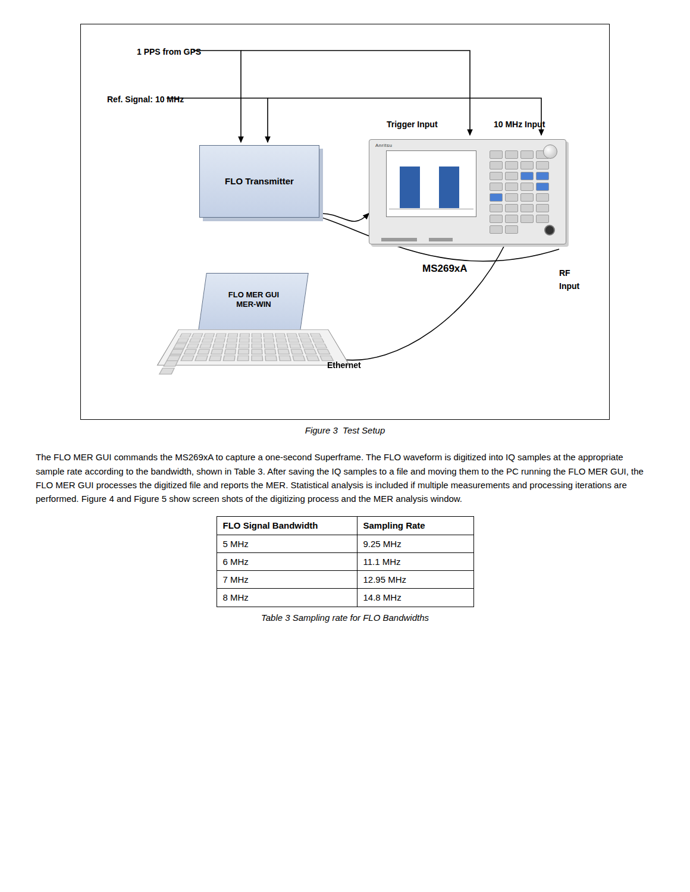1 PPS from GPS
Ref. Signal: 10 MHz
Trigger Input
10 MHz Input
FLO Transmitter
Anritsu
MS269xA
RF
Input
FLO MER GUI
MER-WIN
Ethernet
Figure 3 Test Setup
The FLO MER GUI commands the MS269xA to capture a one-second Superframe. The FLO waveform is digitized into IQ samples at the appropriate sample rate according to the bandwidth, shown in Table 3. After saving the IQ samples to a file and moving them to the PC running the FLO MER GUI, the FLO MER GUI processes the digitized file and reports the MER. Statistical analysis is included if multiple measurements and processing iterations are performed. Figure 4 and Figure 5 show screen shots of the digitizing process and the MER analysis window.
| FLO Signal Bandwidth | Sampling Rate |
| --- | --- |
| 5 MHz | 9.25 MHz |
| 6 MHz | 11.1 MHz |
| 7 MHz | 12.95 MHz |
| 8 MHz | 14.8 MHz |
Table 3 Sampling rate for FLO Bandwidths